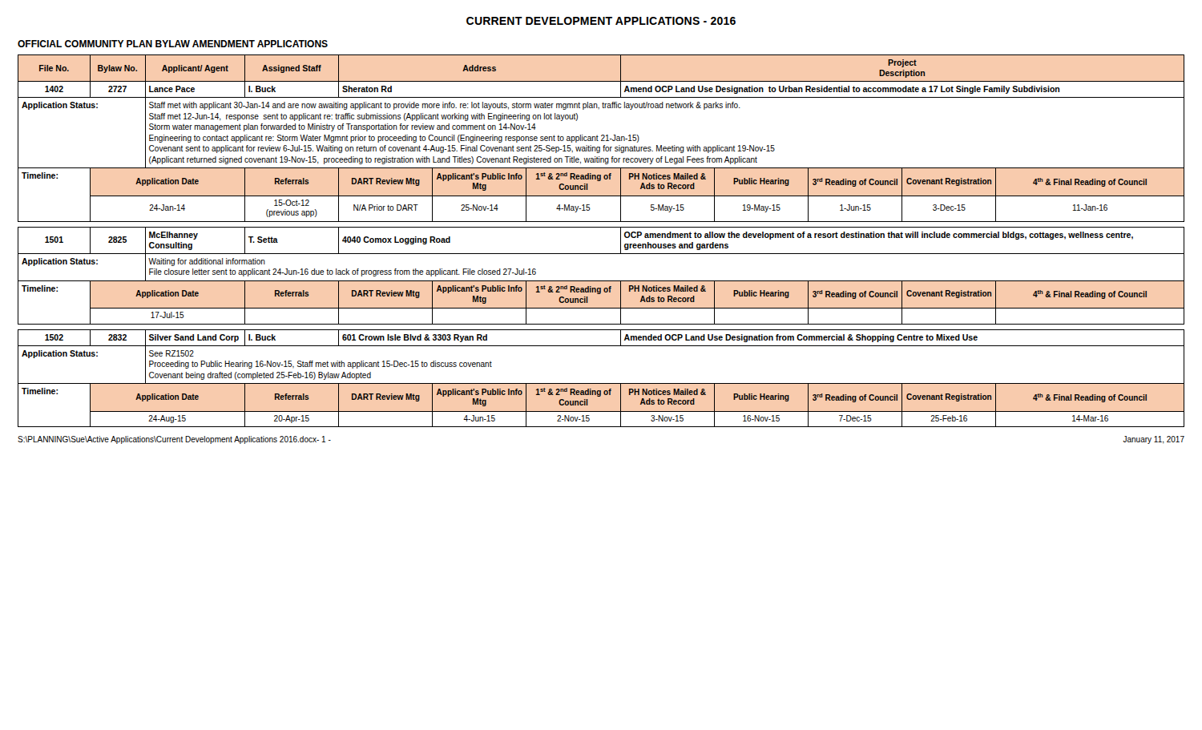CURRENT DEVELOPMENT APPLICATIONS - 2016
OFFICIAL COMMUNITY PLAN BYLAW AMENDMENT APPLICATIONS
| File No. | Bylaw No. | Applicant/ Agent | Assigned Staff | Address | Project Description |
| --- | --- | --- | --- | --- | --- |
| 1402 | 2727 | Lance Pace | I. Buck | Sheraton Rd | Amend OCP Land Use Designation to Urban Residential to accommodate a 17 Lot Single Family Subdivision |
| Application Status: | Staff met with applicant 30-Jan-14 and are now awaiting applicant to provide more info. re: lot layouts, storm water mgmnt plan, traffic layout/road network & parks info. Staff met 12-Jun-14, response sent to applicant re: traffic submissions (Applicant working with Engineering on lot layout) Storm water management plan forwarded to Ministry of Transportation for review and comment on 14-Nov-14 Engineering to contact applicant re: Storm Water Mgmnt prior to proceeding to Council (Engineering response sent to applicant 21-Jan-15) Covenant sent to applicant for review 6-Jul-15. Waiting on return of covenant 4-Aug-15. Final Covenant sent 25-Sep-15, waiting for signatures. Meeting with applicant 19-Nov-15 (Applicant returned signed covenant 19-Nov-15, proceeding to registration with Land Titles) Covenant Registered on Title, waiting for recovery of Legal Fees from Applicant |
| Timeline: | Application Date | Referrals | DART Review Mtg | Applicant's Public Info Mtg | 1 st & 2 nd Reading of Council | PH Notices Mailed & Ads to Record | Public Hearing | 3 rd Reading of Council | Covenant Registration | 4 th & Final Reading of Council |
| 24-Jan-14 | 15-Oct-12 (previous app) | N/A Prior to DART | 25-Nov-14 | 4-May-15 | 5-May-15 | 19-May-15 | 1-Jun-15 | 3-Dec-15 | 11-Jan-16 |
| 1501 | 2825 | McElhanney Consulting | T. Setta | 4040 Comox Logging Road | OCP amendment to allow the development of a resort destination that will include commercial bldgs, cottages, wellness centre, greenhouses and gardens |
| Application Status: | Waiting for additional information File closure letter sent to applicant 24-Jun-16 due to lack of progress from the applicant. File closed 27-Jul-16 |
| Timeline: | Application Date | Referrals | DART Review Mtg | Applicant's Public Info Mtg | 1 st & 2 nd Reading of Council | PH Notices Mailed & Ads to Record | Public Hearing | 3 rd Reading of Council | Covenant Registration | 4 th & Final Reading of Council |
| 17-Jul-15 | | | | | | | | | |
| 1502 | 2832 | Silver Sand Land Corp | I. Buck | 601 Crown Isle Blvd & 3303 Ryan Rd | Amended OCP Land Use Designation from Commercial & Shopping Centre to Mixed Use |
| Application Status: | See RZ1502 Proceeding to Public Hearing 16-Nov-15, Staff met with applicant 15-Dec-15 to discuss covenant Covenant being drafted (completed 25-Feb-16) Bylaw Adopted |
| Timeline: | Application Date | Referrals | DART Review Mtg | Applicant's Public Info Mtg | 1 st & 2 nd Reading of Council | PH Notices Mailed & Ads to Record | Public Hearing | 3 rd Reading of Council | Covenant Registration | 4 th & Final Reading of Council |
| 24-Aug-15 | 20-Apr-15 | | 4-Jun-15 | 2-Nov-15 | 3-Nov-15 | 16-Nov-15 | 7-Dec-15 | 25-Feb-16 | 14-Mar-16 |
S:\PLANNING\Sue\Active Applications\Current Development Applications 2016.docx- 1 - January 11, 2017